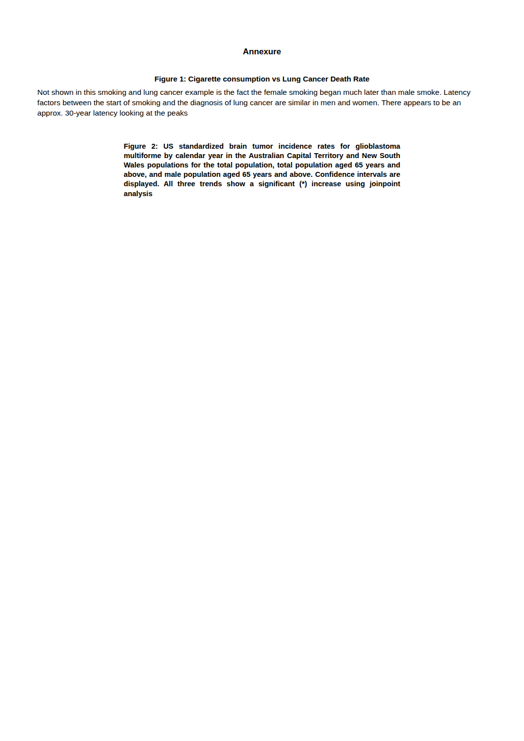Annexure
Figure 1: Cigarette consumption vs Lung Cancer Death Rate
Not shown in this smoking and lung cancer example is the fact the female smoking began much later than male smoke. Latency factors between the start of smoking and the diagnosis of lung cancer are similar in men and women. There appears to be an approx. 30-year latency looking at the peaks
Figure 2: US standardized brain tumor incidence rates for glioblastoma multiforme by calendar year in the Australian Capital Territory and New South Wales populations for the total population, total population aged 65 years and above, and male population aged 65 years and above. Confidence intervals are displayed. All three trends show a significant (*) increase using joinpoint analysis